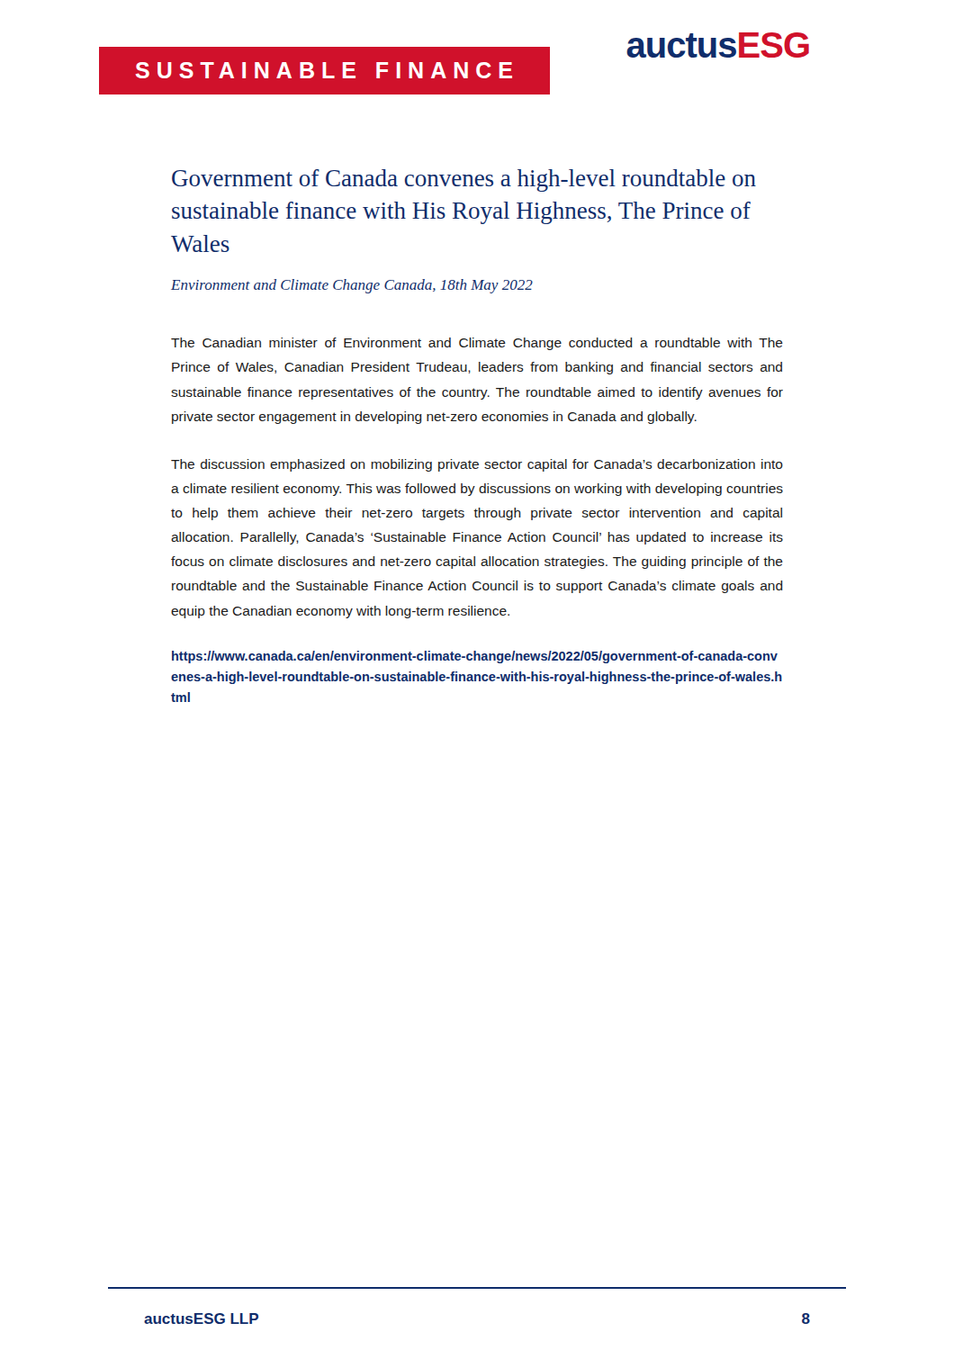SUSTAINABLE FINANCE
auctus ESG
Government of Canada convenes a high-level roundtable on sustainable finance with His Royal Highness, The Prince of Wales
Environment and Climate Change Canada, 18th May 2022
The Canadian minister of Environment and Climate Change conducted a roundtable with The Prince of Wales, Canadian President Trudeau, leaders from banking and financial sectors and sustainable finance representatives of the country. The roundtable aimed to identify avenues for private sector engagement in developing net-zero economies in Canada and globally.
The discussion emphasized on mobilizing private sector capital for Canada’s decarbonization into a climate resilient economy. This was followed by discussions on working with developing countries to help them achieve their net-zero targets through private sector intervention and capital allocation. Parallelly, Canada’s ‘Sustainable Finance Action Council’ has updated to increase its focus on climate disclosures and net-zero capital allocation strategies. The guiding principle of the roundtable and the Sustainable Finance Action Council is to support Canada’s climate goals and equip the Canadian economy with long-term resilience.
https://www.canada.ca/en/environment-climate-change/news/2022/05/government-of-canada-convenes-a-high-level-roundtable-on-sustainable-finance-with-his-royal-highness-the-prince-of-wales.html
auctusESG LLP 8